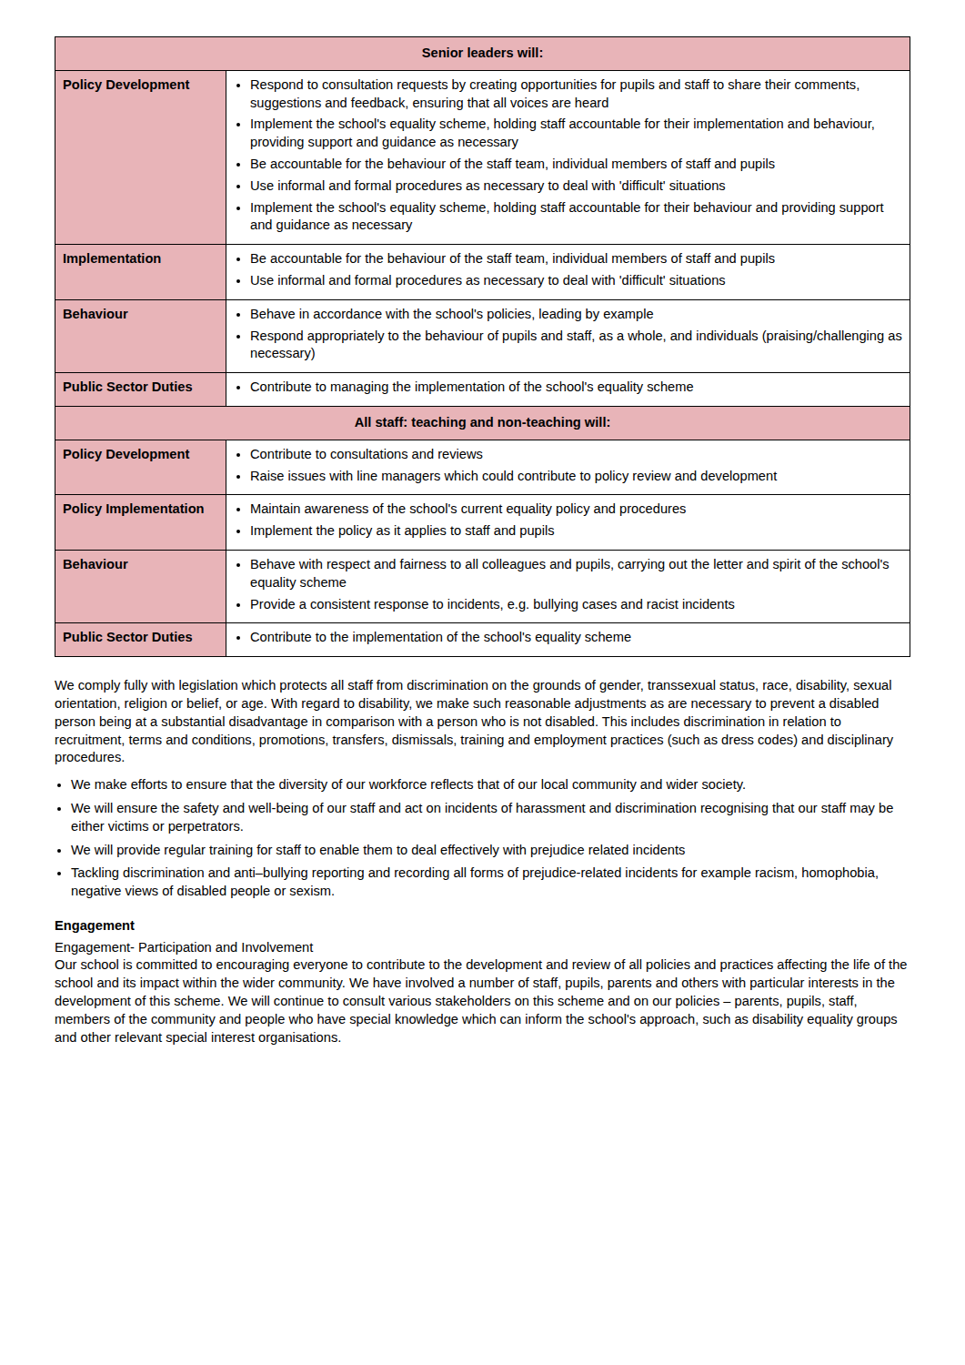| Senior leaders will: |
| --- |
| Policy Development | Respond to consultation requests by creating opportunities for pupils and staff to share their comments, suggestions and feedback, ensuring that all voices are heard Implement the school's equality scheme, holding staff accountable for their implementation and behaviour, providing support and guidance as necessary Be accountable for the behaviour of the staff team, individual members of staff and pupils Use informal and formal procedures as necessary to deal with 'difficult' situations Implement the school's equality scheme, holding staff accountable for their behaviour and providing support and guidance as necessary |
| Implementation | Be accountable for the behaviour of the staff team, individual members of staff and pupils Use informal and formal procedures as necessary to deal with 'difficult' situations |
| Behaviour | Behave in accordance with the school's policies, leading by example Respond appropriately to the behaviour of pupils and staff, as a whole, and individuals (praising/challenging as necessary) |
| Public Sector Duties | Contribute to managing the implementation of the school's equality scheme |
| All staff: teaching and non-teaching will: |
| Policy Development | Contribute to consultations and reviews Raise issues with line managers which could contribute to policy review and development |
| Policy Implementation | Maintain awareness of the school's current equality policy and procedures Implement the policy as it applies to staff and pupils |
| Behaviour | Behave with respect and fairness to all colleagues and pupils, carrying out the letter and spirit of the school's equality scheme Provide a consistent response to incidents, e.g. bullying cases and racist incidents |
| Public Sector Duties | Contribute to the implementation of the school's equality scheme |
We comply fully with legislation which protects all staff from discrimination on the grounds of gender, transsexual status, race, disability, sexual orientation, religion or belief, or age. With regard to disability, we make such reasonable adjustments as are necessary to prevent a disabled person being at a substantial disadvantage in comparison with a person who is not disabled. This includes discrimination in relation to recruitment, terms and conditions, promotions, transfers, dismissals, training and employment practices (such as dress codes) and disciplinary procedures.
We make efforts to ensure that the diversity of our workforce reflects that of our local community and wider society.
We will ensure the safety and well-being of our staff and act on incidents of harassment and discrimination recognising that our staff may be either victims or perpetrators.
We will provide regular training for staff to enable them to deal effectively with prejudice related incidents
Tackling discrimination and anti–bullying reporting and recording all forms of prejudice-related incidents for example racism, homophobia, negative views of disabled people or sexism.
Engagement
Engagement- Participation and Involvement
Our school is committed to encouraging everyone to contribute to the development and review of all policies and practices affecting the life of the school and its impact within the wider community. We have involved a number of staff, pupils, parents and others with particular interests in the development of this scheme. We will continue to consult various stakeholders on this scheme and on our policies – parents, pupils, staff, members of the community and people who have special knowledge which can inform the school's approach, such as disability equality groups and other relevant special interest organisations.